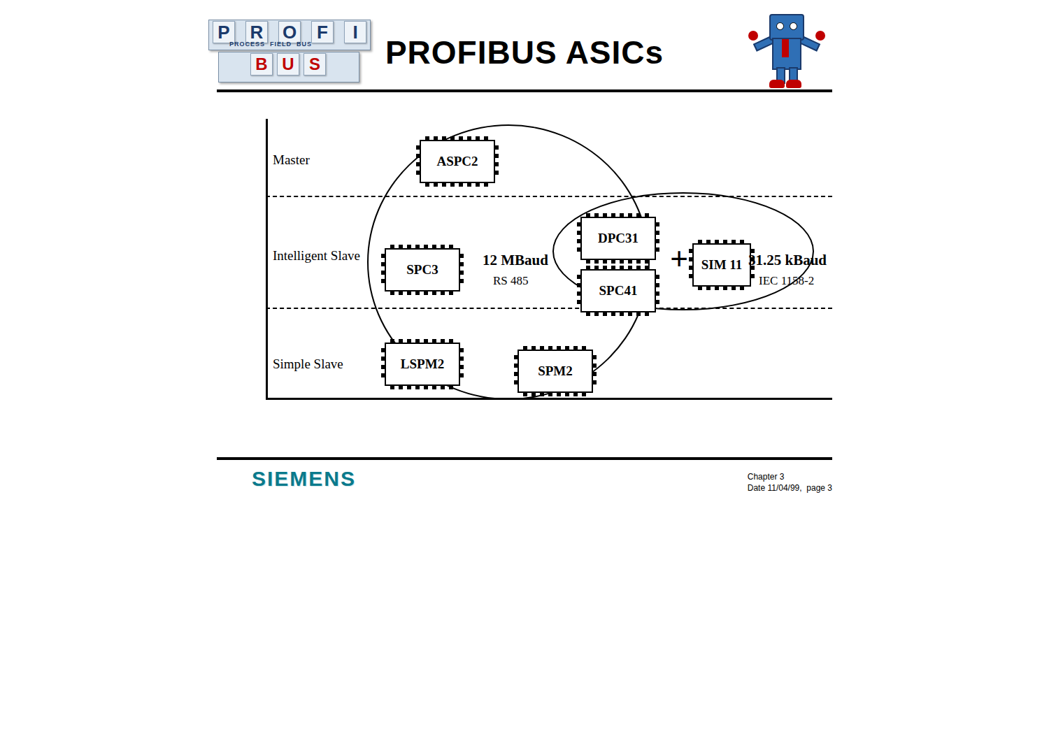PROFI
PROCESS FIELD BUS
BUS
PROFIBUS ASICs
Master
Intelligent Slave
Simple Slave
ASPC2
SPC3
DPC31
SPC41
SIM 11
LSPM2
SPM2
+
12 MBaud
RS 485
31.25 kBaud
IEC 1158-2
SIEMENS
Chapter 3
Date 11/04/99, page 3